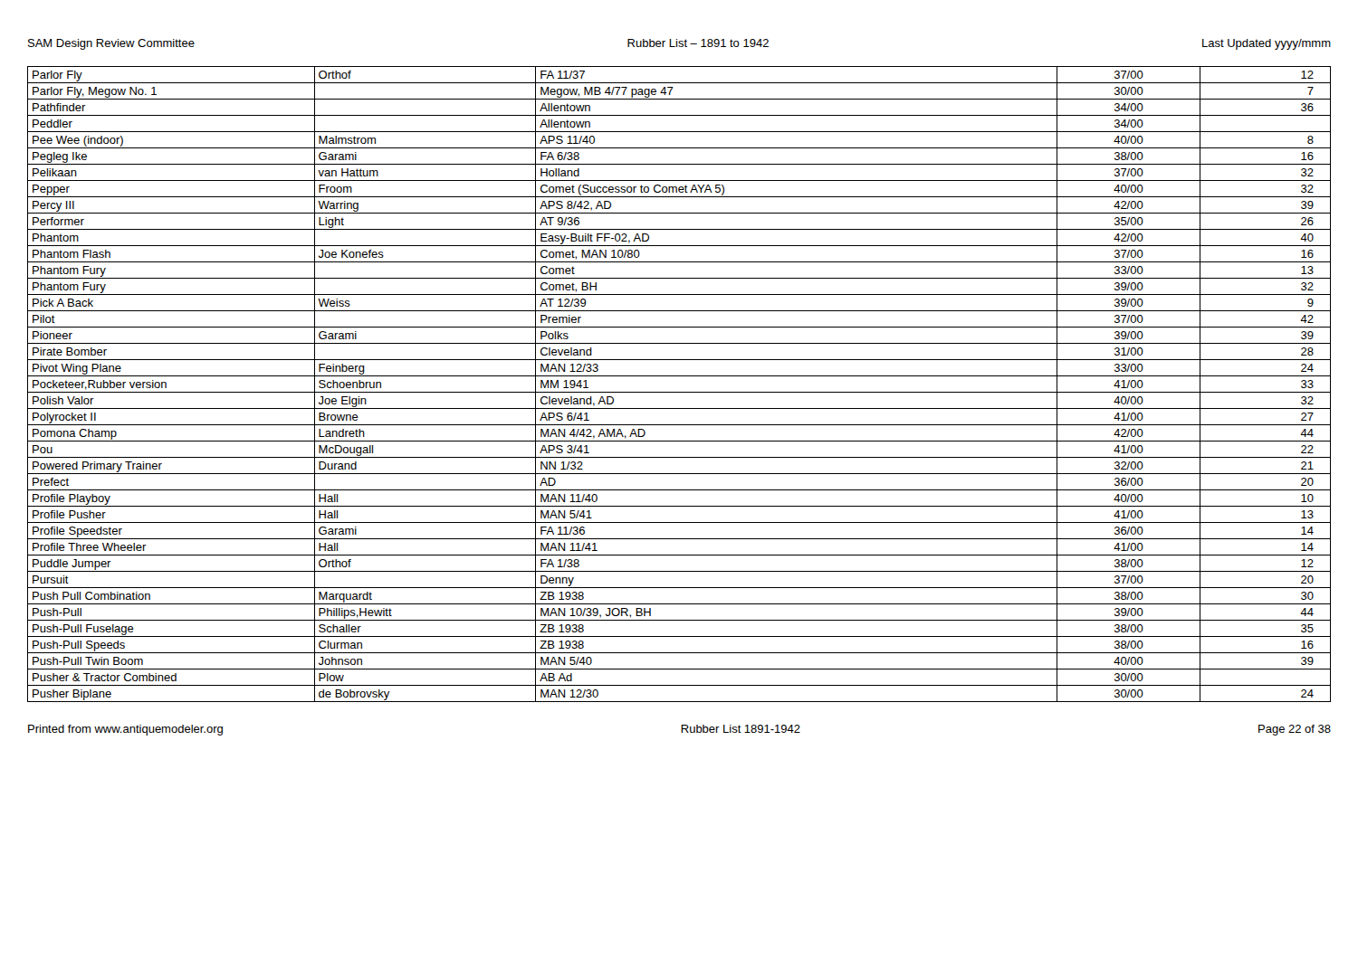SAM Design Review Committee
Rubber List – 1891 to 1942
Last Updated yyyy/mmm
| Parlor Fly | Orthof | FA 11/37 | 37/00 | 12 |
| Parlor Fly, Megow No. 1 | | Megow, MB 4/77 page 47 | 30/00 | 7 |
| Pathfinder | | Allentown | 34/00 | 36 |
| Peddler | | Allentown | 34/00 | |
| Pee Wee (indoor) | Malmstrom | APS 11/40 | 40/00 | 8 |
| Pegleg Ike | Garami | FA 6/38 | 38/00 | 16 |
| Pelikaan | van Hattum | Holland | 37/00 | 32 |
| Pepper | Froom | Comet (Successor to Comet AYA 5) | 40/00 | 32 |
| Percy III | Warring | APS 8/42, AD | 42/00 | 39 |
| Performer | Light | AT 9/36 | 35/00 | 26 |
| Phantom | | Easy-Built FF-02, AD | 42/00 | 40 |
| Phantom Flash | Joe Konefes | Comet, MAN 10/80 | 37/00 | 16 |
| Phantom Fury | | Comet | 33/00 | 13 |
| Phantom Fury | | Comet, BH | 39/00 | 32 |
| Pick A Back | Weiss | AT 12/39 | 39/00 | 9 |
| Pilot | | Premier | 37/00 | 42 |
| Pioneer | Garami | Polks | 39/00 | 39 |
| Pirate Bomber | | Cleveland | 31/00 | 28 |
| Pivot Wing Plane | Feinberg | MAN 12/33 | 33/00 | 24 |
| Pocketeer,Rubber version | Schoenbrun | MM 1941 | 41/00 | 33 |
| Polish Valor | Joe Elgin | Cleveland, AD | 40/00 | 32 |
| Polyrocket II | Browne | APS 6/41 | 41/00 | 27 |
| Pomona Champ | Landreth | MAN 4/42, AMA, AD | 42/00 | 44 |
| Pou | McDougall | APS 3/41 | 41/00 | 22 |
| Powered Primary Trainer | Durand | NN 1/32 | 32/00 | 21 |
| Prefect | | AD | 36/00 | 20 |
| Profile Playboy | Hall | MAN 11/40 | 40/00 | 10 |
| Profile Pusher | Hall | MAN 5/41 | 41/00 | 13 |
| Profile Speedster | Garami | FA 11/36 | 36/00 | 14 |
| Profile Three Wheeler | Hall | MAN 11/41 | 41/00 | 14 |
| Puddle Jumper | Orthof | FA 1/38 | 38/00 | 12 |
| Pursuit | | Denny | 37/00 | 20 |
| Push Pull Combination | Marquardt | ZB 1938 | 38/00 | 30 |
| Push-Pull | Phillips,Hewitt | MAN 10/39, JOR, BH | 39/00 | 44 |
| Push-Pull Fuselage | Schaller | ZB 1938 | 38/00 | 35 |
| Push-Pull Speeds | Clurman | ZB 1938 | 38/00 | 16 |
| Push-Pull Twin Boom | Johnson | MAN 5/40 | 40/00 | 39 |
| Pusher & Tractor Combined | Plow | AB Ad | 30/00 | |
| Pusher Biplane | de Bobrovsky | MAN 12/30 | 30/00 | 24 |
Printed from www.antiquemodeler.org
Rubber List 1891-1942
Page 22 of 38